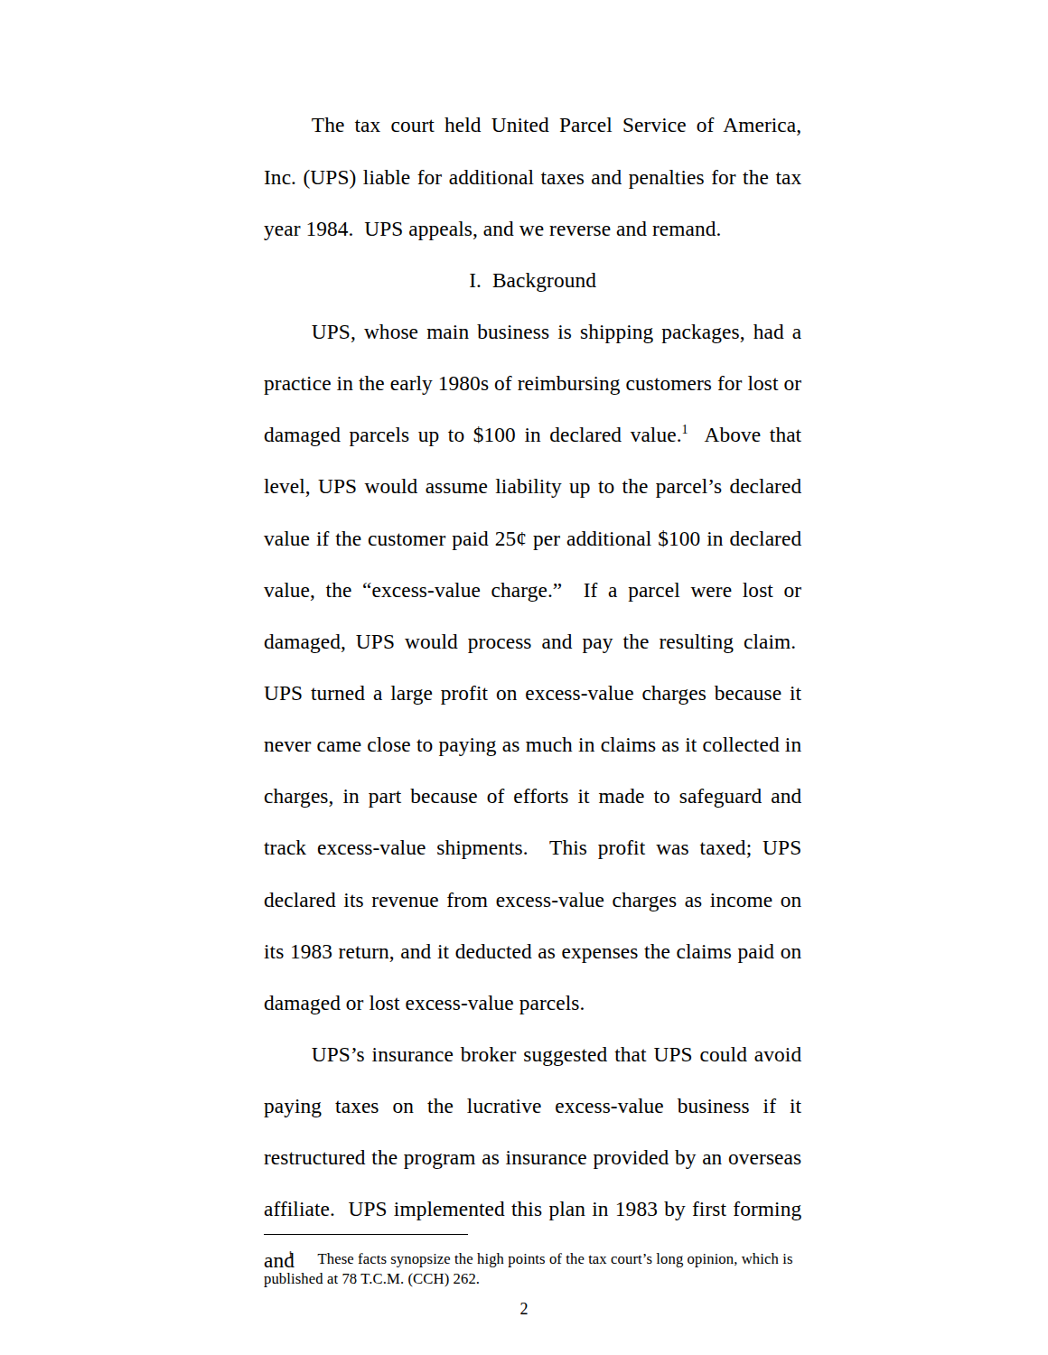The tax court held United Parcel Service of America, Inc. (UPS) liable for additional taxes and penalties for the tax year 1984. UPS appeals, and we reverse and remand.
I. Background
UPS, whose main business is shipping packages, had a practice in the early 1980s of reimbursing customers for lost or damaged parcels up to $100 in declared value.1 Above that level, UPS would assume liability up to the parcel’s declared value if the customer paid 25¢ per additional $100 in declared value, the “excess-value charge.” If a parcel were lost or damaged, UPS would process and pay the resulting claim. UPS turned a large profit on excess-value charges because it never came close to paying as much in claims as it collected in charges, in part because of efforts it made to safeguard and track excess-value shipments. This profit was taxed; UPS declared its revenue from excess-value charges as income on its 1983 return, and it deducted as expenses the claims paid on damaged or lost excess-value parcels.
UPS’s insurance broker suggested that UPS could avoid paying taxes on the lucrative excess-value business if it restructured the program as insurance provided by an overseas affiliate. UPS implemented this plan in 1983 by first forming and
1 These facts synopsize the high points of the tax court’s long opinion, which is published at 78 T.C.M. (CCH) 262.
2